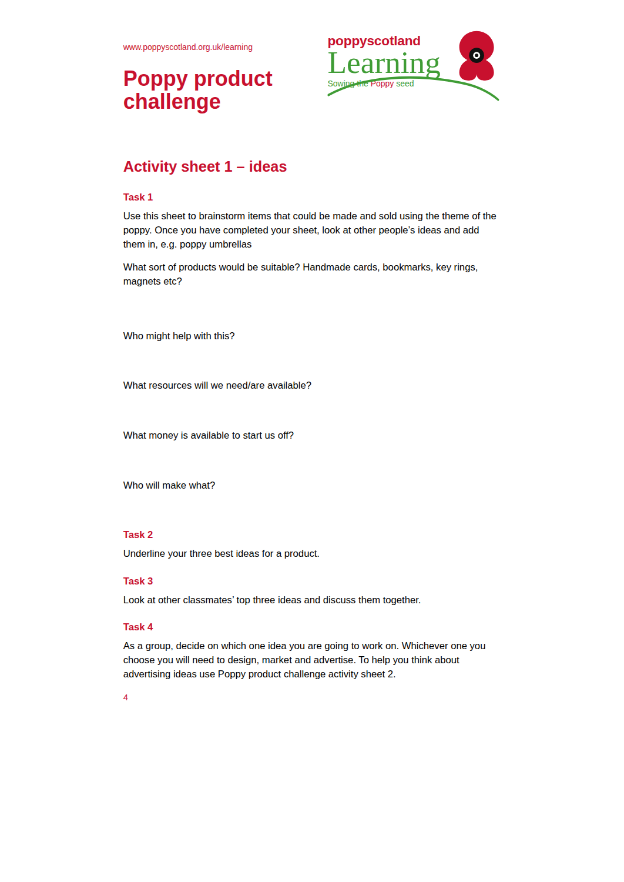www.poppyscotland.org.uk/learning
Poppy product
challenge
poppyscotland
Learning
Sowing the Poppy seed
Activity sheet 1 – ideas
Task 1
Use this sheet to brainstorm items that could be made and sold using the theme of the poppy. Once you have completed your sheet, look at other people’s ideas and add them in, e.g. poppy umbrellas
What sort of products would be suitable? Handmade cards, bookmarks, key rings, magnets etc?
Who might help with this?
What resources will we need/are available?
What money is available to start us off?
Who will make what?
Task 2
Underline your three best ideas for a product.
Task 3
Look at other classmates’ top three ideas and discuss them together.
Task 4
As a group, decide on which one idea you are going to work on. Whichever one you choose you will need to design, market and advertise. To help you think about advertising ideas use Poppy product challenge activity sheet 2.
4